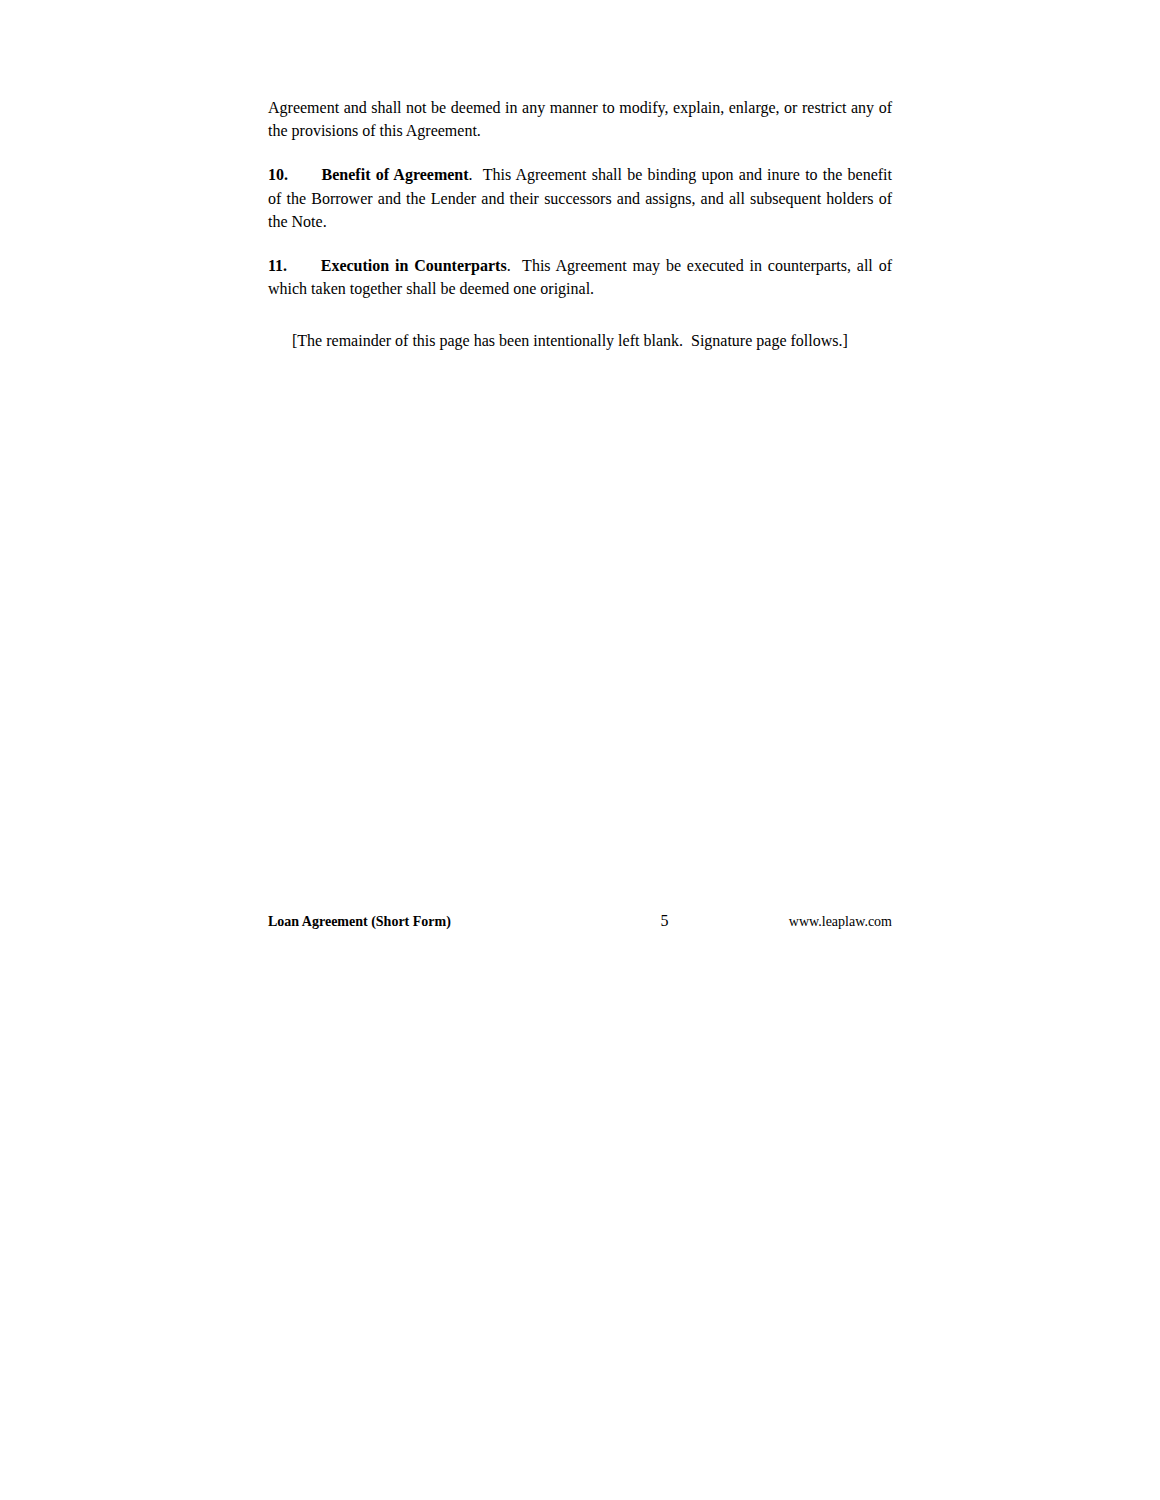Agreement and shall not be deemed in any manner to modify, explain, enlarge, or restrict any of the provisions of this Agreement.
10. Benefit of Agreement. This Agreement shall be binding upon and inure to the benefit of the Borrower and the Lender and their successors and assigns, and all subsequent holders of the Note.
11. Execution in Counterparts. This Agreement may be executed in counterparts, all of which taken together shall be deemed one original.
[The remainder of this page has been intentionally left blank. Signature page follows.]
| Loan Agreement (Short Form) | 5 | www.leaplaw.com |